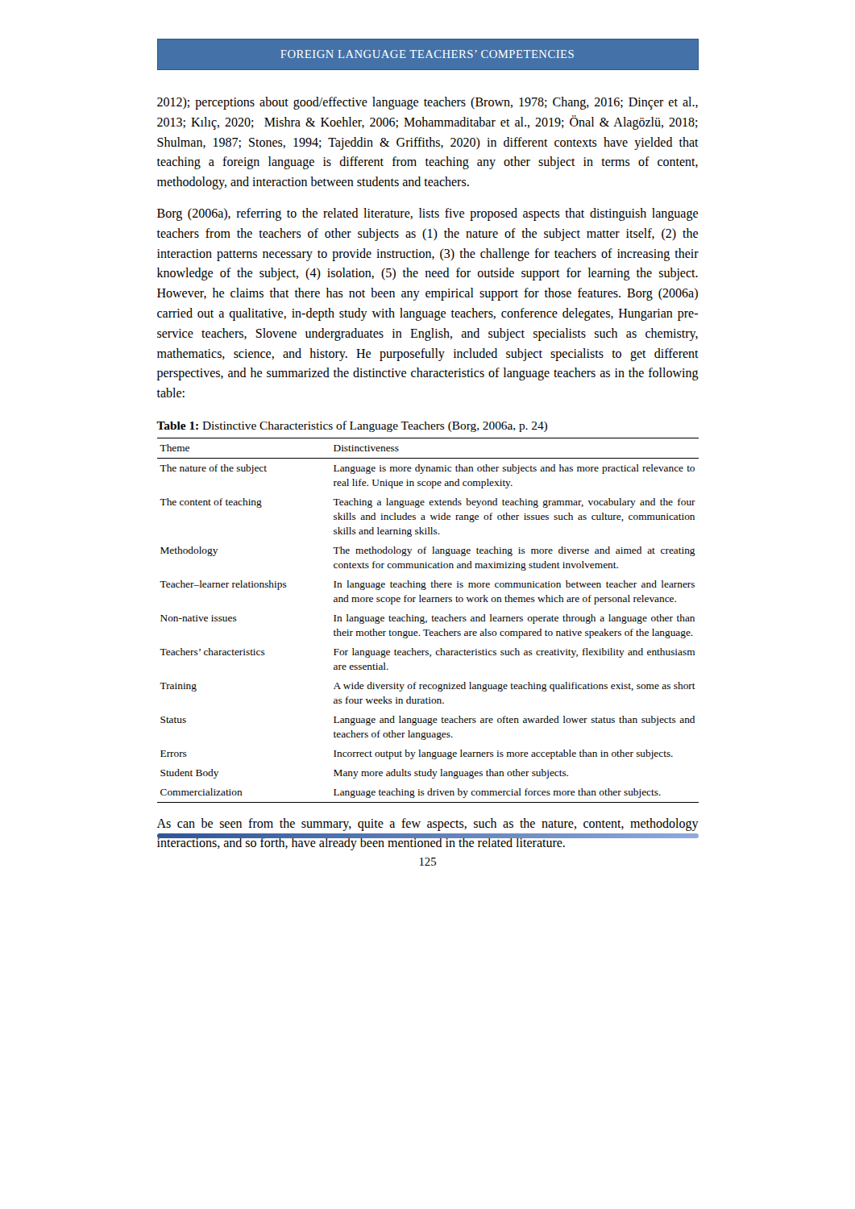FOREIGN LANGUAGE TEACHERS’ COMPETENCIES
2012); perceptions about good/effective language teachers (Brown, 1978; Chang, 2016; Dinçer et al., 2013; Kılıç, 2020; Mishra & Koehler, 2006; Mohammaditabar et al., 2019; Önal & Alagözlü, 2018; Shulman, 1987; Stones, 1994; Tajeddin & Griffiths, 2020) in different contexts have yielded that teaching a foreign language is different from teaching any other subject in terms of content, methodology, and interaction between students and teachers.
Borg (2006a), referring to the related literature, lists five proposed aspects that distinguish language teachers from the teachers of other subjects as (1) the nature of the subject matter itself, (2) the interaction patterns necessary to provide instruction, (3) the challenge for teachers of increasing their knowledge of the subject, (4) isolation, (5) the need for outside support for learning the subject. However, he claims that there has not been any empirical support for those features. Borg (2006a) carried out a qualitative, in-depth study with language teachers, conference delegates, Hungarian pre-service teachers, Slovene undergraduates in English, and subject specialists such as chemistry, mathematics, science, and history. He purposefully included subject specialists to get different perspectives, and he summarized the distinctive characteristics of language teachers as in the following table:
Table 1: Distinctive Characteristics of Language Teachers (Borg, 2006a, p. 24)
| Theme | Distinctiveness |
| --- | --- |
| The nature of the subject | Language is more dynamic than other subjects and has more practical relevance to real life. Unique in scope and complexity. |
| The content of teaching | Teaching a language extends beyond teaching grammar, vocabulary and the four skills and includes a wide range of other issues such as culture, communication skills and learning skills. |
| Methodology | The methodology of language teaching is more diverse and aimed at creating contexts for communication and maximizing student involvement. |
| Teacher–learner relationships | In language teaching there is more communication between teacher and learners and more scope for learners to work on themes which are of personal relevance. |
| Non-native issues | In language teaching, teachers and learners operate through a language other than their mother tongue. Teachers are also compared to native speakers of the language. |
| Teachers’ characteristics | For language teachers, characteristics such as creativity, flexibility and enthusiasm are essential. |
| Training | A wide diversity of recognized language teaching qualifications exist, some as short as four weeks in duration. |
| Status | Language and language teachers are often awarded lower status than subjects and teachers of other languages. |
| Errors | Incorrect output by language learners is more acceptable than in other subjects. |
| Student Body | Many more adults study languages than other subjects. |
| Commercialization | Language teaching is driven by commercial forces more than other subjects. |
As can be seen from the summary, quite a few aspects, such as the nature, content, methodology interactions, and so forth, have already been mentioned in the related literature.
125